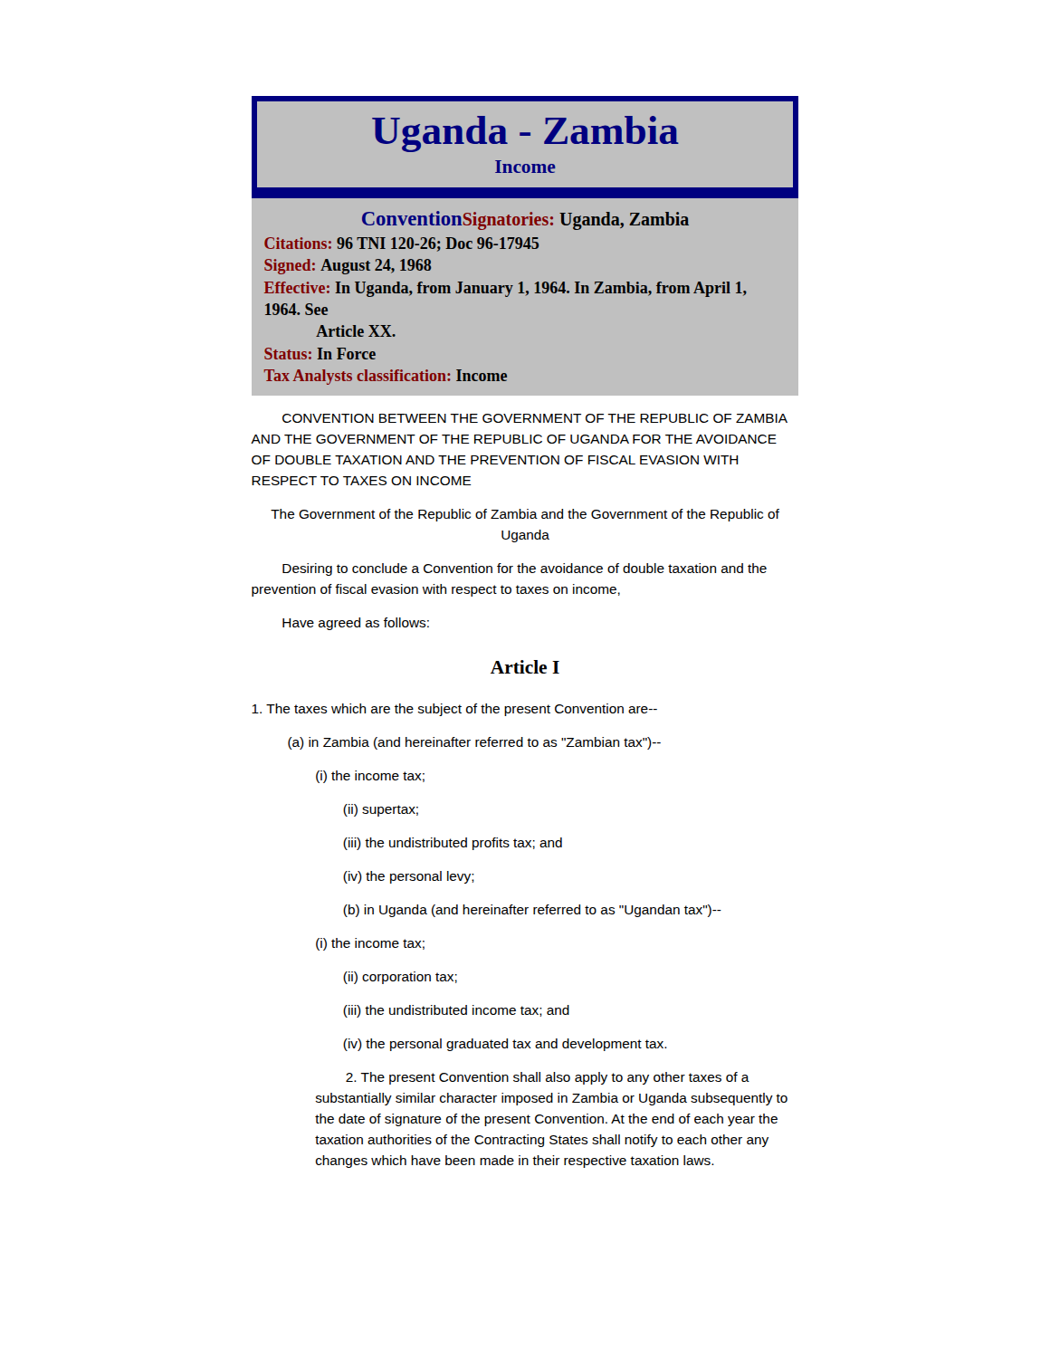Uganda - Zambia
Income
Convention Signatories: Uganda, Zambia
Citations: 96 TNI 120-26; Doc 96-17945
Signed: August 24, 1968
Effective: In Uganda, from January 1, 1964. In Zambia, from April 1, 1964. See
Article XX.
Status: In Force
Tax Analysts classification: Income
CONVENTION BETWEEN THE GOVERNMENT OF THE REPUBLIC OF ZAMBIA AND THE GOVERNMENT OF THE REPUBLIC OF UGANDA FOR THE AVOIDANCE OF DOUBLE TAXATION AND THE PREVENTION OF FISCAL EVASION WITH RESPECT TO TAXES ON INCOME
The Government of the Republic of Zambia and the Government of the Republic of Uganda
Desiring to conclude a Convention for the avoidance of double taxation and the prevention of fiscal evasion with respect to taxes on income,
Have agreed as follows:
Article I
1. The taxes which are the subject of the present Convention are--
(a) in Zambia (and hereinafter referred to as "Zambian tax")--
(i) the income tax;
(ii) supertax;
(iii) the undistributed profits tax; and
(iv) the personal levy;
(b) in Uganda (and hereinafter referred to as "Ugandan tax")--
(i) the income tax;
(ii) corporation tax;
(iii) the undistributed income tax; and
(iv) the personal graduated tax and development tax.
2. The present Convention shall also apply to any other taxes of a substantially similar character imposed in Zambia or Uganda subsequently to the date of signature of the present Convention. At the end of each year the taxation authorities of the Contracting States shall notify to each other any changes which have been made in their respective taxation laws.